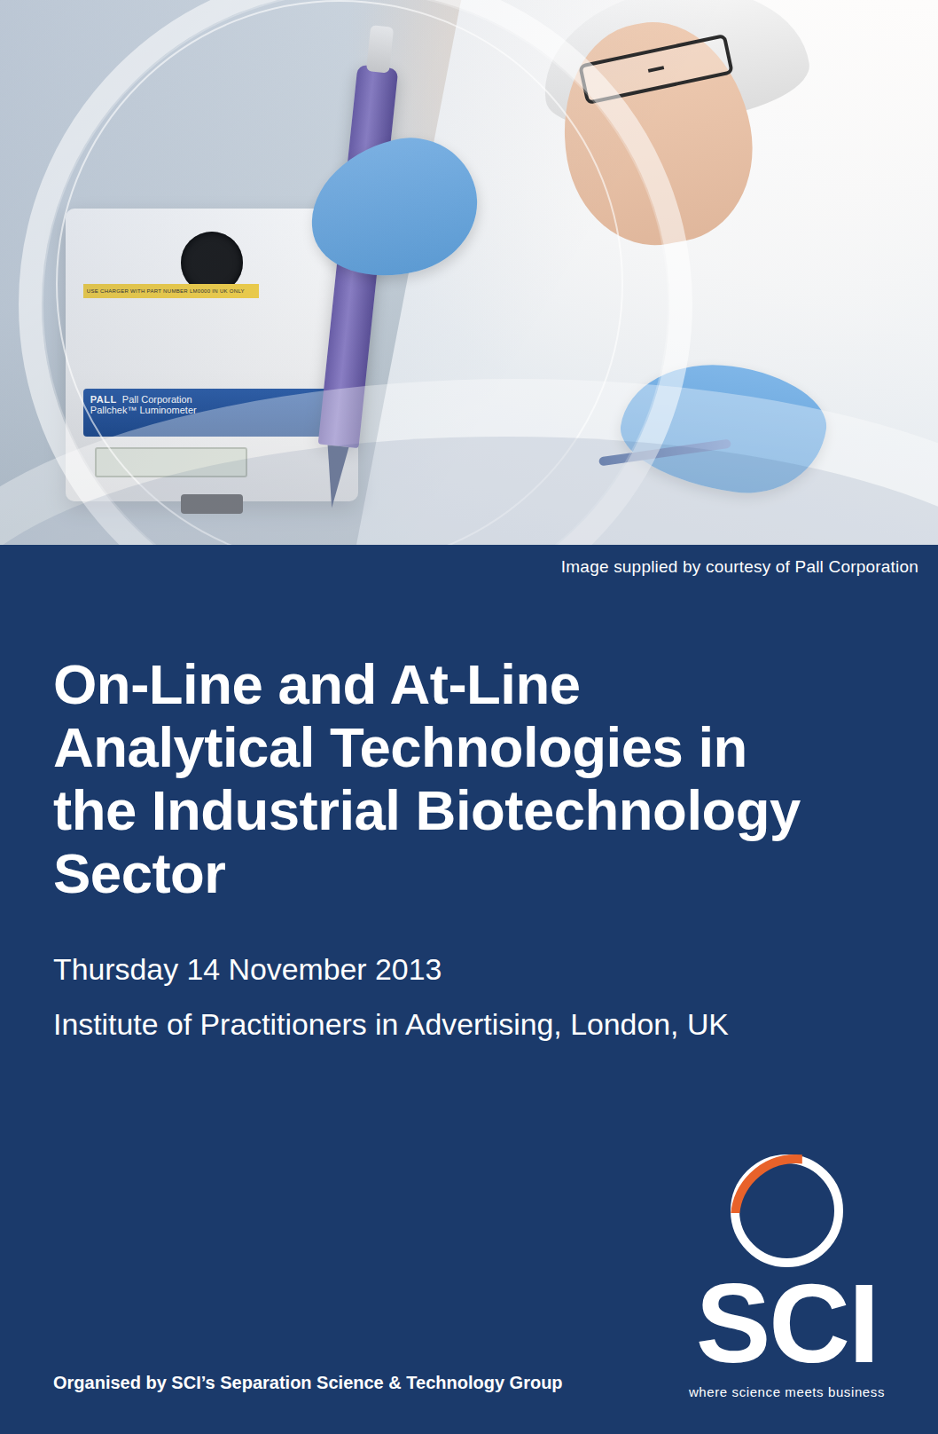USE CHARGER WITH PART NUMBER LM0000 IN UK ONLY
PALL Pall Corporation
Pallchek™ Luminometer
Image supplied by courtesy of Pall Corporation
On-Line and At-Line Analytical Technologies in the Industrial Biotechnology Sector
Thursday 14 November 2013 Institute of Practitioners in Advertising, London, UK
Organised by SCI’s Separation Science & Technology Group
SCI
where science meets business